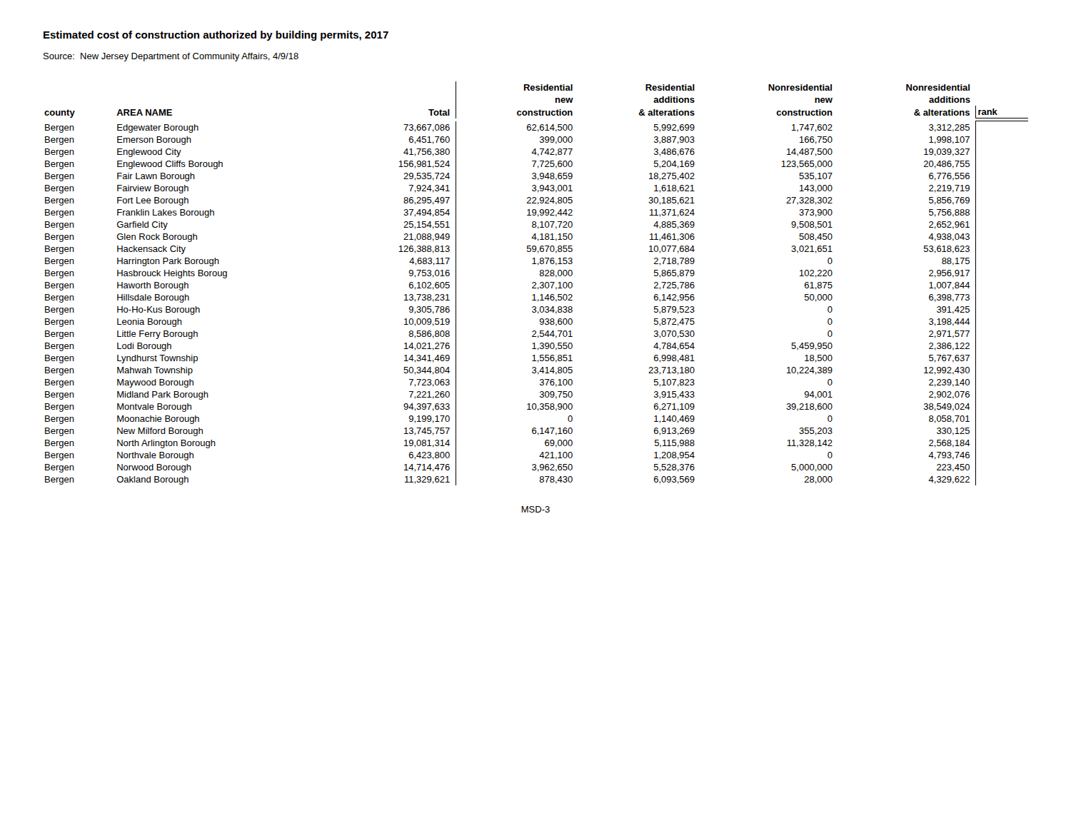Estimated cost of construction authorized by building permits, 2017
Source: New Jersey Department of Community Affairs, 4/9/18
| | | | Residential | Residential | Nonresidential | Nonresidential | |
| --- | --- | --- | --- | --- | --- | --- | --- |
| | | | new | additions | new | additions | |
| county | AREA NAME | Total | construction | & alterations | construction | & alterations | rank |
| Bergen | Edgewater Borough | 73,667,086 | 62,614,500 | 5,992,699 | 1,747,602 | 3,312,285 | |
| Bergen | Emerson Borough | 6,451,760 | 399,000 | 3,887,903 | 166,750 | 1,998,107 | |
| Bergen | Englewood City | 41,756,380 | 4,742,877 | 3,486,676 | 14,487,500 | 19,039,327 | |
| Bergen | Englewood Cliffs Borough | 156,981,524 | 7,725,600 | 5,204,169 | 123,565,000 | 20,486,755 | |
| Bergen | Fair Lawn Borough | 29,535,724 | 3,948,659 | 18,275,402 | 535,107 | 6,776,556 | |
| Bergen | Fairview Borough | 7,924,341 | 3,943,001 | 1,618,621 | 143,000 | 2,219,719 | |
| Bergen | Fort Lee Borough | 86,295,497 | 22,924,805 | 30,185,621 | 27,328,302 | 5,856,769 | |
| Bergen | Franklin Lakes Borough | 37,494,854 | 19,992,442 | 11,371,624 | 373,900 | 5,756,888 | |
| Bergen | Garfield City | 25,154,551 | 8,107,720 | 4,885,369 | 9,508,501 | 2,652,961 | |
| Bergen | Glen Rock Borough | 21,088,949 | 4,181,150 | 11,461,306 | 508,450 | 4,938,043 | |
| Bergen | Hackensack City | 126,388,813 | 59,670,855 | 10,077,684 | 3,021,651 | 53,618,623 | |
| Bergen | Harrington Park Borough | 4,683,117 | 1,876,153 | 2,718,789 | 0 | 88,175 | |
| Bergen | Hasbrouck Heights Boroug | 9,753,016 | 828,000 | 5,865,879 | 102,220 | 2,956,917 | |
| Bergen | Haworth Borough | 6,102,605 | 2,307,100 | 2,725,786 | 61,875 | 1,007,844 | |
| Bergen | Hillsdale Borough | 13,738,231 | 1,146,502 | 6,142,956 | 50,000 | 6,398,773 | |
| Bergen | Ho-Ho-Kus Borough | 9,305,786 | 3,034,838 | 5,879,523 | 0 | 391,425 | |
| Bergen | Leonia Borough | 10,009,519 | 938,600 | 5,872,475 | 0 | 3,198,444 | |
| Bergen | Little Ferry Borough | 8,586,808 | 2,544,701 | 3,070,530 | 0 | 2,971,577 | |
| Bergen | Lodi Borough | 14,021,276 | 1,390,550 | 4,784,654 | 5,459,950 | 2,386,122 | |
| Bergen | Lyndhurst Township | 14,341,469 | 1,556,851 | 6,998,481 | 18,500 | 5,767,637 | |
| Bergen | Mahwah Township | 50,344,804 | 3,414,805 | 23,713,180 | 10,224,389 | 12,992,430 | |
| Bergen | Maywood Borough | 7,723,063 | 376,100 | 5,107,823 | 0 | 2,239,140 | |
| Bergen | Midland Park Borough | 7,221,260 | 309,750 | 3,915,433 | 94,001 | 2,902,076 | |
| Bergen | Montvale Borough | 94,397,633 | 10,358,900 | 6,271,109 | 39,218,600 | 38,549,024 | |
| Bergen | Moonachie Borough | 9,199,170 | 0 | 1,140,469 | 0 | 8,058,701 | |
| Bergen | New Milford Borough | 13,745,757 | 6,147,160 | 6,913,269 | 355,203 | 330,125 | |
| Bergen | North Arlington Borough | 19,081,314 | 69,000 | 5,115,988 | 11,328,142 | 2,568,184 | |
| Bergen | Northvale Borough | 6,423,800 | 421,100 | 1,208,954 | 0 | 4,793,746 | |
| Bergen | Norwood Borough | 14,714,476 | 3,962,650 | 5,528,376 | 5,000,000 | 223,450 | |
| Bergen | Oakland Borough | 11,329,621 | 878,430 | 6,093,569 | 28,000 | 4,329,622 | |
| MSD-3 |